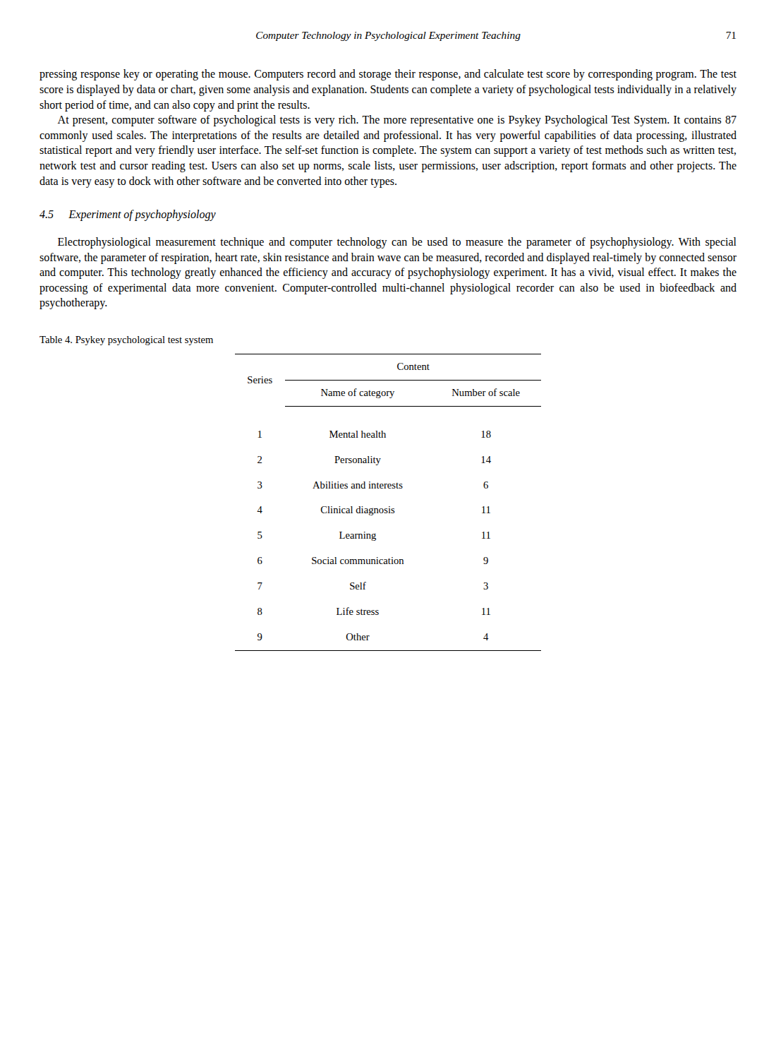Computer Technology in Psychological Experiment Teaching 71
pressing response key or operating the mouse. Computers record and storage their response, and calculate test score by corresponding program. The test score is displayed by data or chart, given some analysis and explanation. Students can complete a variety of psychological tests individually in a relatively short period of time, and can also copy and print the results.
At present, computer software of psychological tests is very rich. The more representative one is Psykey Psychological Test System. It contains 87 commonly used scales. The interpretations of the results are detailed and professional. It has very powerful capabilities of data processing, illustrated statistical report and very friendly user interface. The self-set function is complete. The system can support a variety of test methods such as written test, network test and cursor reading test. Users can also set up norms, scale lists, user permissions, user adscription, report formats and other projects. The data is very easy to dock with other software and be converted into other types.
4.5 Experiment of psychophysiology
Electrophysiological measurement technique and computer technology can be used to measure the parameter of psychophysiology. With special software, the parameter of respiration, heart rate, skin resistance and brain wave can be measured, recorded and displayed real-timely by connected sensor and computer. This technology greatly enhanced the efficiency and accuracy of psychophysiology experiment. It has a vivid, visual effect. It makes the processing of experimental data more convenient. Computer-controlled multi-channel physiological recorder can also be used in biofeedback and psychotherapy.
Table 4. Psykey psychological test system
| Series | Content |
| --- | --- |
| Name of category | Number of scale |
| 1 | Mental health | 18 |
| 2 | Personality | 14 |
| 3 | Abilities and interests | 6 |
| 4 | Clinical diagnosis | 11 |
| 5 | Learning | 11 |
| 6 | Social communication | 9 |
| 7 | Self | 3 |
| 8 | Life stress | 11 |
| 9 | Other | 4 |